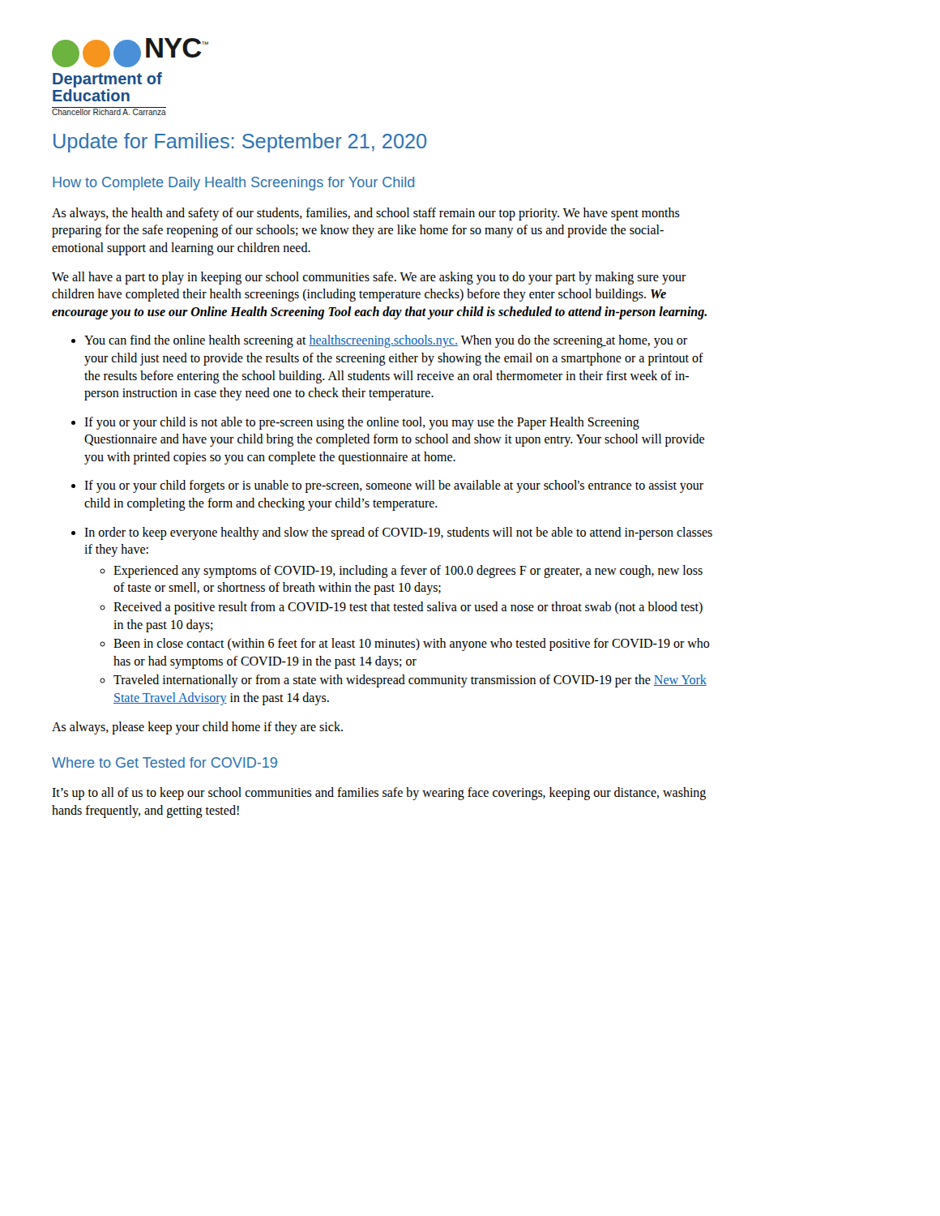NYC™
Department of
Education
Chancellor Richard A. Carranza
Update for Families: September 21, 2020
How to Complete Daily Health Screenings for Your Child
As always, the health and safety of our students, families, and school staff remain our top priority. We have spent months preparing for the safe reopening of our schools; we know they are like home for so many of us and provide the social-emotional support and learning our children need.
We all have a part to play in keeping our school communities safe. We are asking you to do your part by making sure your children have completed their health screenings (including temperature checks) before they enter school buildings. We encourage you to use our Online Health Screening Tool each day that your child is scheduled to attend in-person learning.
You can find the online health screening at healthscreening.schools.nyc. When you do the screening at home, you or your child just need to provide the results of the screening either by showing the email on a smartphone or a printout of the results before entering the school building. All students will receive an oral thermometer in their first week of in-person instruction in case they need one to check their temperature.
If you or your child is not able to pre-screen using the online tool, you may use the Paper Health Screening Questionnaire and have your child bring the completed form to school and show it upon entry. Your school will provide you with printed copies so you can complete the questionnaire at home.
If you or your child forgets or is unable to pre-screen, someone will be available at your school's entrance to assist your child in completing the form and checking your child’s temperature.
In order to keep everyone healthy and slow the spread of COVID-19, students will not be able to attend in-person classes if they have:
Experienced any symptoms of COVID-19, including a fever of 100.0 degrees F or greater, a new cough, new loss of taste or smell, or shortness of breath within the past 10 days;
Received a positive result from a COVID-19 test that tested saliva or used a nose or throat swab (not a blood test) in the past 10 days;
Been in close contact (within 6 feet for at least 10 minutes) with anyone who tested positive for COVID-19 or who has or had symptoms of COVID-19 in the past 14 days; or
Traveled internationally or from a state with widespread community transmission of COVID-19 per the New York State Travel Advisory in the past 14 days.
As always, please keep your child home if they are sick.
Where to Get Tested for COVID-19
It’s up to all of us to keep our school communities and families safe by wearing face coverings, keeping our distance, washing hands frequently, and getting tested!